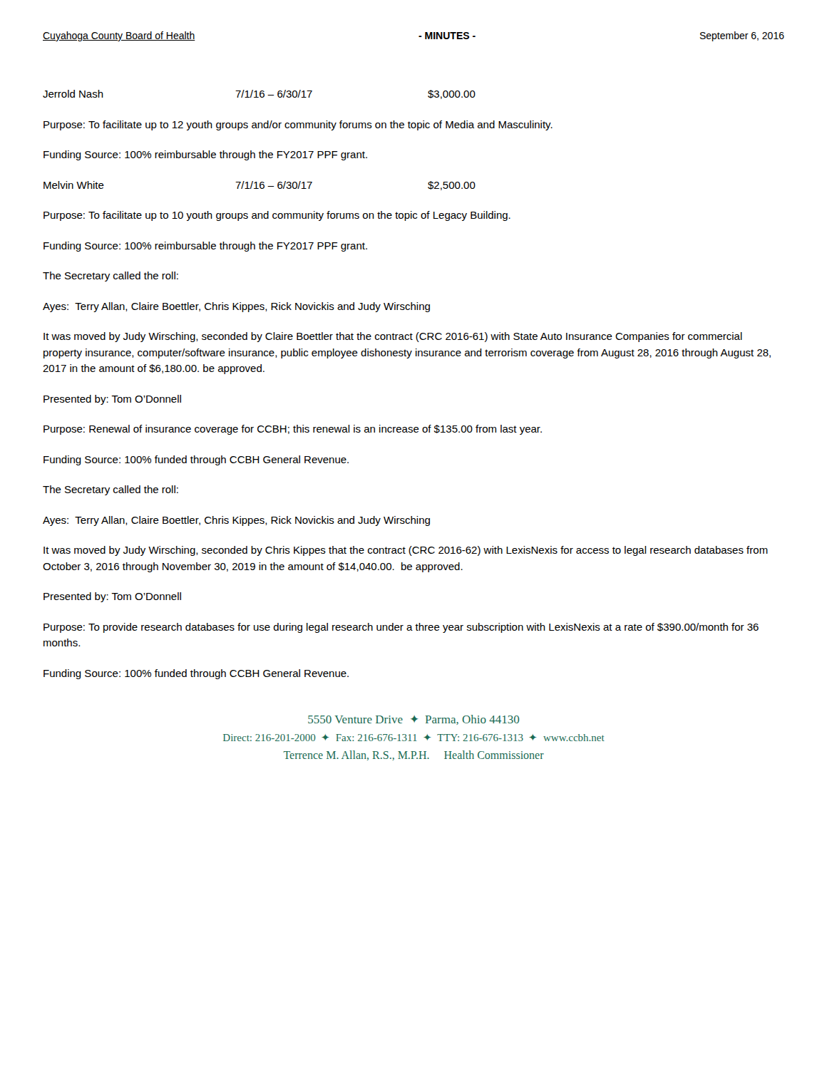Cuyahoga County Board of Health - MINUTES - September 6, 2016
Jerrold Nash 7/1/16 – 6/30/17 $3,000.00
Purpose: To facilitate up to 12 youth groups and/or community forums on the topic of Media and Masculinity.
Funding Source: 100% reimbursable through the FY2017 PPF grant.
Melvin White 7/1/16 – 6/30/17 $2,500.00
Purpose: To facilitate up to 10 youth groups and community forums on the topic of Legacy Building.
Funding Source: 100% reimbursable through the FY2017 PPF grant.
The Secretary called the roll:
Ayes: Terry Allan, Claire Boettler, Chris Kippes, Rick Novickis and Judy Wirsching
It was moved by Judy Wirsching, seconded by Claire Boettler that the contract (CRC 2016-61) with State Auto Insurance Companies for commercial property insurance, computer/software insurance, public employee dishonesty insurance and terrorism coverage from August 28, 2016 through August 28, 2017 in the amount of $6,180.00. be approved.
Presented by: Tom O’Donnell
Purpose: Renewal of insurance coverage for CCBH; this renewal is an increase of $135.00 from last year.
Funding Source: 100% funded through CCBH General Revenue.
The Secretary called the roll:
Ayes: Terry Allan, Claire Boettler, Chris Kippes, Rick Novickis and Judy Wirsching
It was moved by Judy Wirsching, seconded by Chris Kippes that the contract (CRC 2016-62) with LexisNexis for access to legal research databases from October 3, 2016 through November 30, 2019 in the amount of $14,040.00. be approved.
Presented by: Tom O’Donnell
Purpose: To provide research databases for use during legal research under a three year subscription with LexisNexis at a rate of $390.00/month for 36 months.
Funding Source: 100% funded through CCBH General Revenue.
5550 Venture Drive ✦ Parma, Ohio 44130
Direct: 216-201-2000 ✦ Fax: 216-676-1311 ✦ TTY: 216-676-1313 ✦ www.ccbh.net
Terrence M. Allan, R.S., M.P.H. Health Commissioner